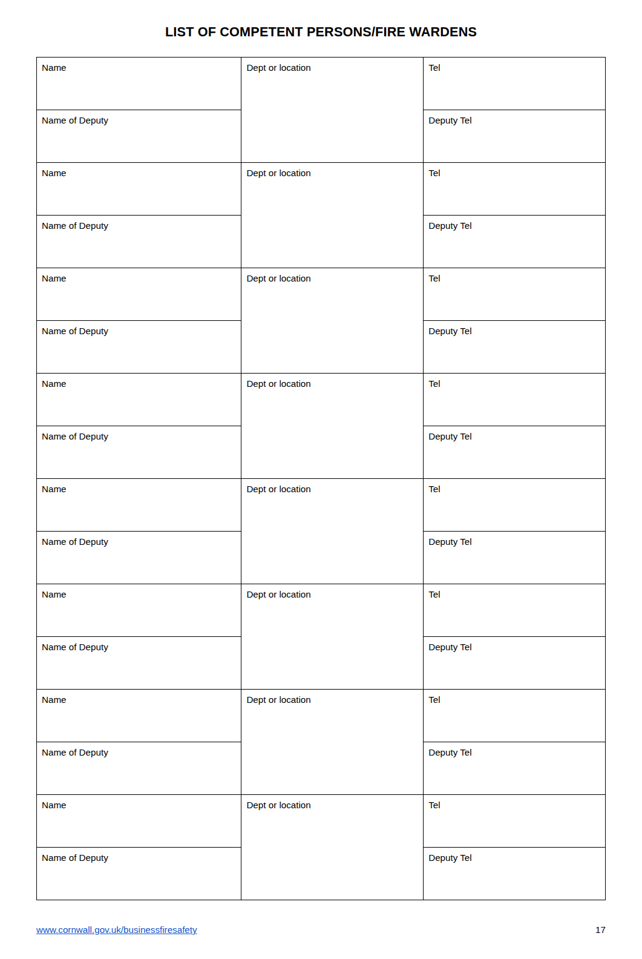LIST OF COMPETENT PERSONS/FIRE WARDENS
| Name | Dept or location | Tel |
| Name of Deputy | Deputy Tel |
| Name | Dept or location | Tel |
| Name of Deputy | Deputy Tel |
| Name | Dept or location | Tel |
| Name of Deputy | Deputy Tel |
| Name | Dept or location | Tel |
| Name of Deputy | Deputy Tel |
| Name | Dept or location | Tel |
| Name of Deputy | Deputy Tel |
| Name | Dept or location | Tel |
| Name of Deputy | Deputy Tel |
| Name | Dept or location | Tel |
| Name of Deputy | Deputy Tel |
| Name | Dept or location | Tel |
| Name of Deputy | Deputy Tel |
www.cornwall.gov.uk/businessfiresafety 17